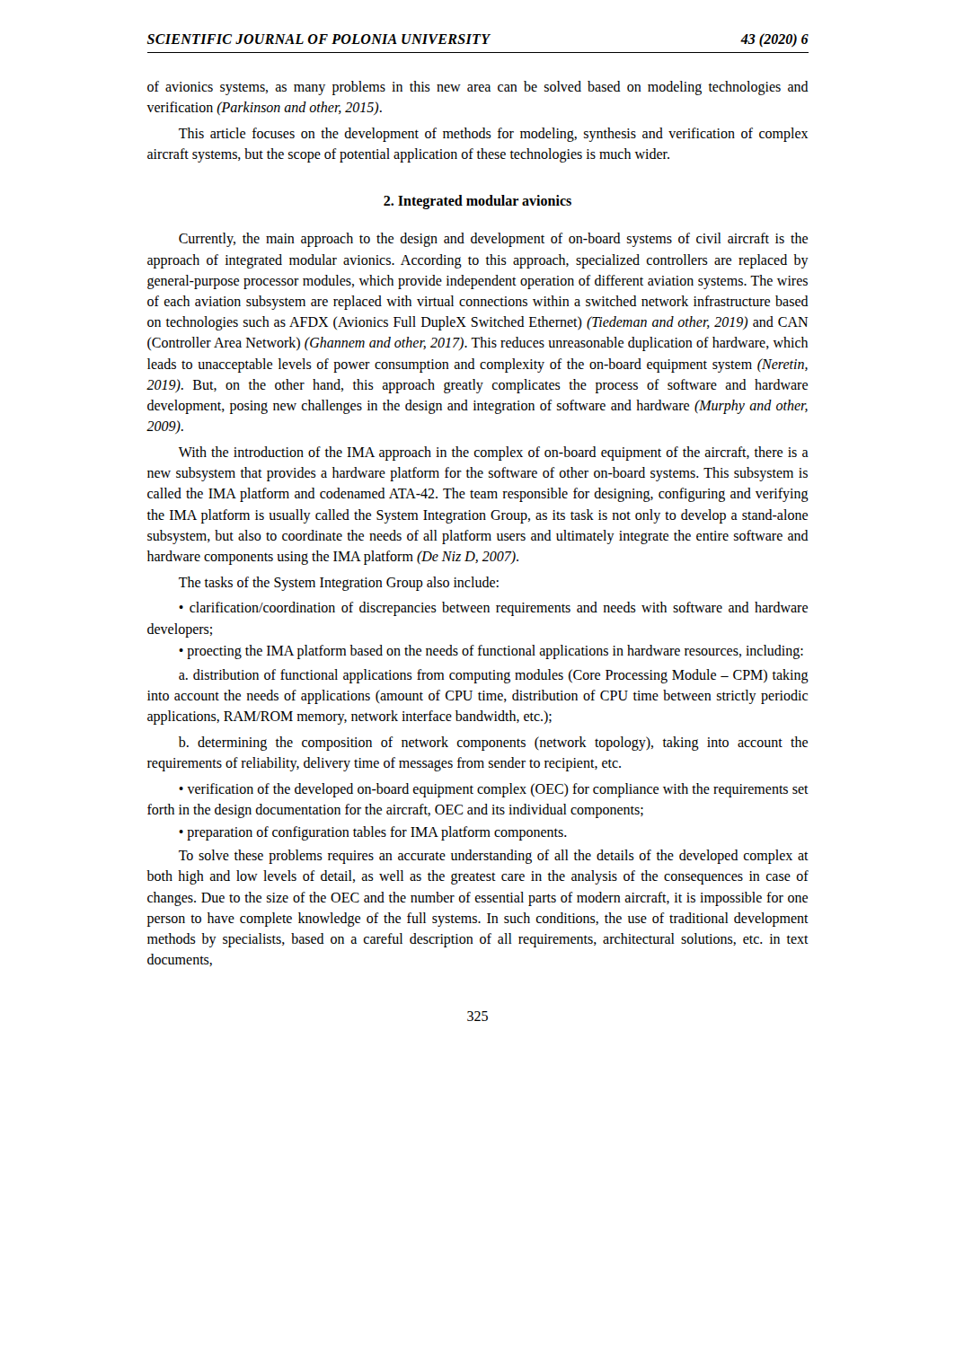Scientific Journal of Polonia University 43 (2020) 6
of avionics systems, as many problems in this new area can be solved based on modeling technologies and verification (Parkinson and other, 2015).
This article focuses on the development of methods for modeling, synthesis and verification of complex aircraft systems, but the scope of potential application of these technologies is much wider.
2. Integrated modular avionics
Currently, the main approach to the design and development of on-board systems of civil aircraft is the approach of integrated modular avionics. According to this approach, specialized controllers are replaced by general-purpose processor modules, which provide independent operation of different aviation systems. The wires of each aviation subsystem are replaced with virtual connections within a switched network infrastructure based on technologies such as AFDX (Avionics Full DupleX Switched Ethernet) (Tiedeman and other, 2019) and CAN (Controller Area Network) (Ghannem and other, 2017). This reduces unreasonable duplication of hardware, which leads to unacceptable levels of power consumption and complexity of the on-board equipment system (Neretin, 2019). But, on the other hand, this approach greatly complicates the process of software and hardware development, posing new challenges in the design and integration of software and hardware (Murphy and other, 2009).
With the introduction of the IMA approach in the complex of on-board equipment of the aircraft, there is a new subsystem that provides a hardware platform for the software of other on-board systems. This subsystem is called the IMA platform and codenamed ATA-42. The team responsible for designing, configuring and verifying the IMA platform is usually called the System Integration Group, as its task is not only to develop a stand-alone subsystem, but also to coordinate the needs of all platform users and ultimately integrate the entire software and hardware components using the IMA platform (De Niz D, 2007).
The tasks of the System Integration Group also include:
clarification/coordination of discrepancies between requirements and needs with software and hardware developers;
proecting the IMA platform based on the needs of functional applications in hardware resources, including:
a. distribution of functional applications from computing modules (Core Processing Module – CPM) taking into account the needs of applications (amount of CPU time, distribution of CPU time between strictly periodic applications, RAM/ROM memory, network interface bandwidth, etc.);
b. determining the composition of network components (network topology), taking into account the requirements of reliability, delivery time of messages from sender to recipient, etc.
verification of the developed on-board equipment complex (OEC) for compliance with the requirements set forth in the design documentation for the aircraft, OEC and its individual components;
preparation of configuration tables for IMA platform components.
To solve these problems requires an accurate understanding of all the details of the developed complex at both high and low levels of detail, as well as the greatest care in the analysis of the consequences in case of changes. Due to the size of the OEC and the number of essential parts of modern aircraft, it is impossible for one person to have complete knowledge of the full systems. In such conditions, the use of traditional development methods by specialists, based on a careful description of all requirements, architectural solutions, etc. in text documents,
325